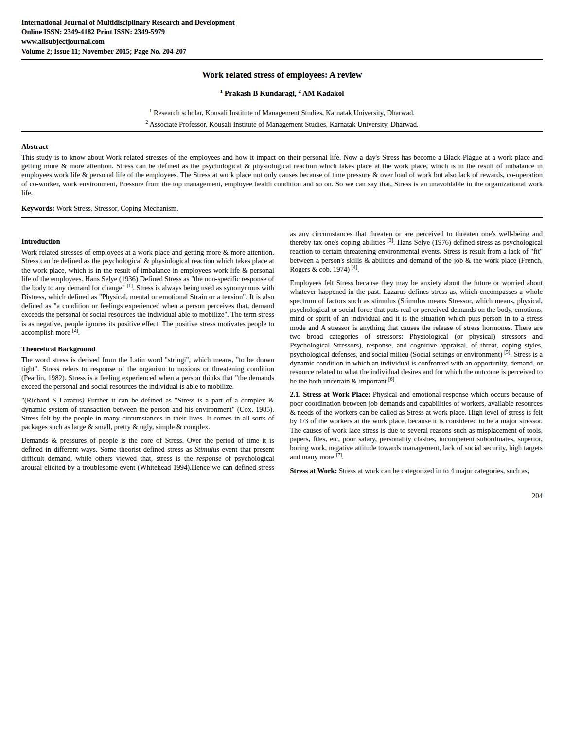International Journal of Multidisciplinary Research and Development
Online ISSN: 2349-4182 Print ISSN: 2349-5979
www.allsubjectjournal.com
Volume 2; Issue 11; November 2015; Page No. 204-207
Work related stress of employees: A review
1 Prakash B Kundaragi, 2 AM Kadakol
1 Research scholar, Kousali Institute of Management Studies, Karnatak University, Dharwad.
2 Associate Professor, Kousali Institute of Management Studies, Karnatak University, Dharwad.
Abstract
This study is to know about Work related stresses of the employees and how it impact on their personal life. Now a day's Stress has become a Black Plague at a work place and getting more & more attention. Stress can be defined as the psychological & physiological reaction which takes place at the work place, which is in the result of imbalance in employees work life & personal life of the employees. The Stress at work place not only causes because of time pressure & over load of work but also lack of rewards, co-operation of co-worker, work environment, Pressure from the top management, employee health condition and so on. So we can say that, Stress is an unavoidable in the organizational work life.
Keywords: Work Stress, Stressor, Coping Mechanism.
Introduction
Work related stresses of employees at a work place and getting more & more attention. Stress can be defined as the psychological & physiological reaction which takes place at the work place, which is in the result of imbalance in employees work life & personal life of the employees. Hans Selye (1936) Defined Stress as "the non-specific response of the body to any demand for change" [1]. Stress is always being used as synonymous with Distress, which defined as "Physical, mental or emotional Strain or a tension". It is also defined as "a condition or feelings experienced when a person perceives that, demand exceeds the personal or social resources the individual able to mobilize". The term stress is as negative, people ignores its positive effect. The positive stress motivates people to accomplish more [2].
Theoretical Background
The word stress is derived from the Latin word "stringi", which means, "to be drawn tight". Stress refers to response of the organism to noxious or threatening condition (Pearlin, 1982). Stress is a feeling experienced when a person thinks that "the demands exceed the personal and social resources the individual is able to mobilize.
"(Richard S Lazarus) Further it can be defined as "Stress is a part of a complex & dynamic system of transaction between the person and his environment" (Cox, 1985). Stress felt by the people in many circumstances in their lives. It comes in all sorts of packages such as large & small, pretty & ugly, simple & complex.
Demands & pressures of people is the core of Stress. Over the period of time it is defined in different ways. Some theorist defined stress as Stimulus event that present difficult demand, while others viewed that, stress is the response of psychological arousal elicited by a troublesome event (Whitehead 1994).Hence we can defined stress as any circumstances that threaten or are perceived to threaten one's well-being and thereby tax one's coping abilities [3]. Hans Selye (1976) defined stress as psychological reaction to certain threatening environmental events. Stress is result from a lack of "fit" between a person's skills & abilities and demand of the job & the work place (French, Rogers & cob, 1974) [4].
Employees felt Stress because they may be anxiety about the future or worried about whatever happened in the past. Lazarus defines stress as, which encompasses a whole spectrum of factors such as stimulus (Stimulus means Stressor, which means, physical, psychological or social force that puts real or perceived demands on the body, emotions, mind or spirit of an individual and it is the situation which puts person in to a stress mode and A stressor is anything that causes the release of stress hormones. There are two broad categories of stressors: Physiological (or physical) stressors and Psychological Stressors), response, and cognitive appraisal, of threat, coping styles, psychological defenses, and social milieu (Social settings or environment) [5]. Stress is a dynamic condition in which an individual is confronted with an opportunity, demand, or resource related to what the individual desires and for which the outcome is perceived to be the both uncertain & important [6].
2.1. Stress at Work Place: Physical and emotional response which occurs because of poor coordination between job demands and capabilities of workers, available resources & needs of the workers can be called as Stress at work place. High level of stress is felt by 1/3 of the workers at the work place, because it is considered to be a major stressor. The causes of work lace stress is due to several reasons such as misplacement of tools, papers, files, etc, poor salary, personality clashes, incompetent subordinates, superior, boring work, negative attitude towards management, lack of social security, high targets and many more [7].
Stress at Work: Stress at work can be categorized in to 4 major categories, such as,
204